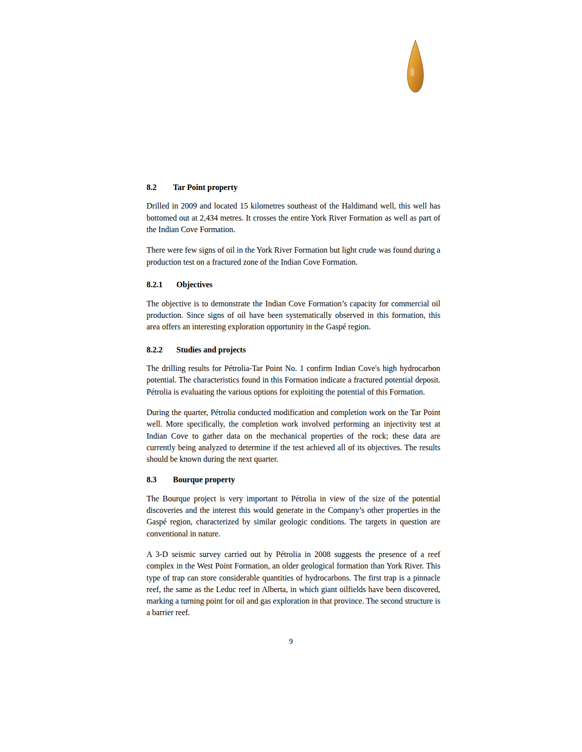8.2 Tar Point property
Drilled in 2009 and located 15 kilometres southeast of the Haldimand well, this well has bottomed out at 2,434 metres. It crosses the entire York River Formation as well as part of the Indian Cove Formation.
There were few signs of oil in the York River Formation but light crude was found during a production test on a fractured zone of the Indian Cove Formation.
8.2.1 Objectives
The objective is to demonstrate the Indian Cove Formation’s capacity for commercial oil production. Since signs of oil have been systematically observed in this formation, this area offers an interesting exploration opportunity in the Gaspé region.
8.2.2 Studies and projects
The drilling results for Pétrolia-Tar Point No. 1 confirm Indian Cove's high hydrocarbon potential. The characteristics found in this Formation indicate a fractured potential deposit. Pétrolia is evaluating the various options for exploiting the potential of this Formation.
During the quarter, Pétrolia conducted modification and completion work on the Tar Point well. More specifically, the completion work involved performing an injectivity test at Indian Cove to gather data on the mechanical properties of the rock; these data are currently being analyzed to determine if the test achieved all of its objectives. The results should be known during the next quarter.
8.3 Bourque property
The Bourque project is very important to Pétrolia in view of the size of the potential discoveries and the interest this would generate in the Company’s other properties in the Gaspé region, characterized by similar geologic conditions. The targets in question are conventional in nature.
A 3-D seismic survey carried out by Pétrolia in 2008 suggests the presence of a reef complex in the West Point Formation, an older geological formation than York River. This type of trap can store considerable quantities of hydrocarbons. The first trap is a pinnacle reef, the same as the Leduc reef in Alberta, in which giant oilfields have been discovered, marking a turning point for oil and gas exploration in that province. The second structure is a barrier reef.
9